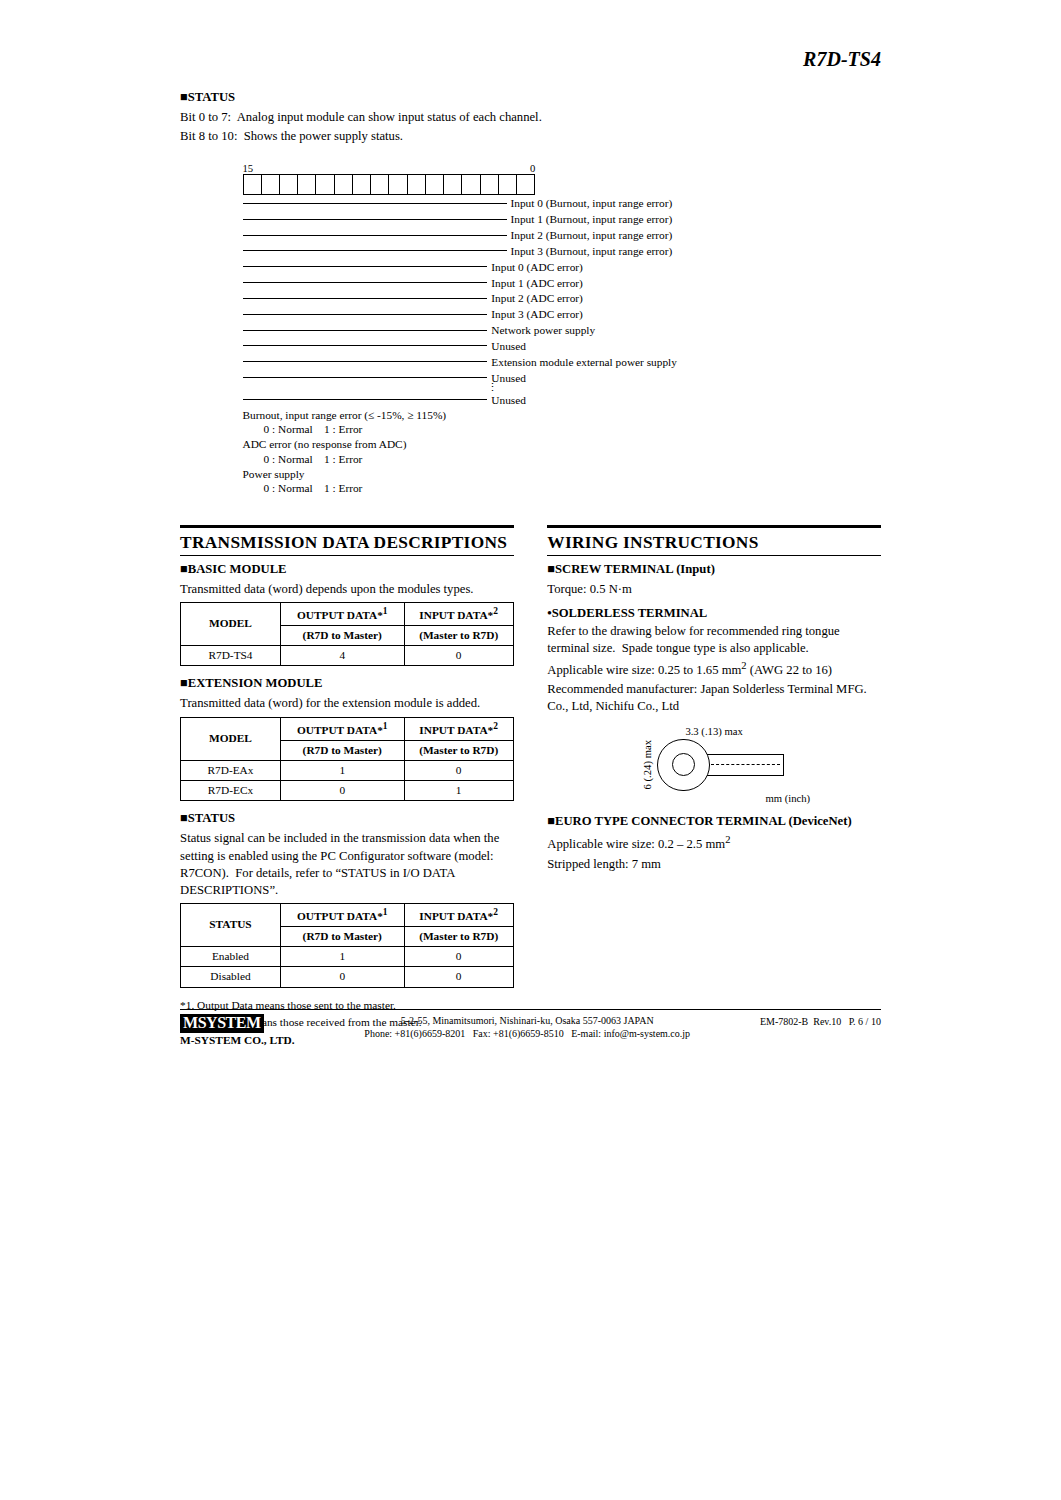R7D-TS4
STATUS
Bit 0 to 7: Analog input module can show input status of each channel.
Bit 8 to 10: Shows the power supply status.
150
Input 0 (Burnout, input range error)
Input 1 (Burnout, input range error)
Input 2 (Burnout, input range error)
Input 3 (Burnout, input range error)
Input 0 (ADC error)
Input 1 (ADC error)
Input 2 (ADC error)
Input 3 (ADC error)
Network power supply
Unused
Extension module external power supply
Unused
⋮
Unused
Burnout, input range error (≤ -15%, ≥ 115%)
0 : Normal 1 : Error
ADC error (no response from ADC)
0 : Normal 1 : Error
Power supply
0 : Normal 1 : Error
TRANSMISSION DATA DESCRIPTIONS
BASIC MODULE
Transmitted data (word) depends upon the modules types.
| MODEL | OUTPUT DATA* 1 | INPUT DATA* 2 |
| --- | --- | --- |
| (R7D to Master) | (Master to R7D) |
| R7D-TS4 | 4 | 0 |
EXTENSION MODULE
Transmitted data (word) for the extension module is added.
| MODEL | OUTPUT DATA* 1 | INPUT DATA* 2 |
| --- | --- | --- |
| (R7D to Master) | (Master to R7D) |
| R7D-EAx | 1 | 0 |
| R7D-ECx | 0 | 1 |
STATUS
Status signal can be included in the transmission data when the setting is enabled using the PC Configurator software (model: R7CON). For details, refer to “STATUS in I/O DATA DESCRIPTIONS”.
| STATUS | OUTPUT DATA* 1 | INPUT DATA* 2 |
| --- | --- | --- |
| (R7D to Master) | (Master to R7D) |
| Enabled | 1 | 0 |
| Disabled | 0 | 0 |
*1. Output Data means those sent to the master.
*2. Input Data means those received from the master.
WIRING INSTRUCTIONS
SCREW TERMINAL (Input)
Torque: 0.5 N·m
SOLDERLESS TERMINAL
Refer to the drawing below for recommended ring tongue terminal size. Spade tongue type is also applicable.
Applicable wire size: 0.25 to 1.65 mm2 (AWG 22 to 16)
Recommended manufacturer: Japan Solderless Terminal MFG. Co., Ltd, Nichifu Co., Ltd
3.3 (.13) max
6 (.24) max
mm (inch)
EURO TYPE CONNECTOR TERMINAL (DeviceNet)
Applicable wire size: 0.2 – 2.5 mm2
Stripped length: 7 mm
MSYSTEM
M-SYSTEM CO., LTD.
5-2-55, Minamitsumori, Nishinari-ku, Osaka 557-0063 JAPAN
Phone: +81(6)6659-8201 Fax: +81(6)6659-8510 E-mail: info@m-system.co.jp
EM-7802-B Rev.10 P. 6 / 10